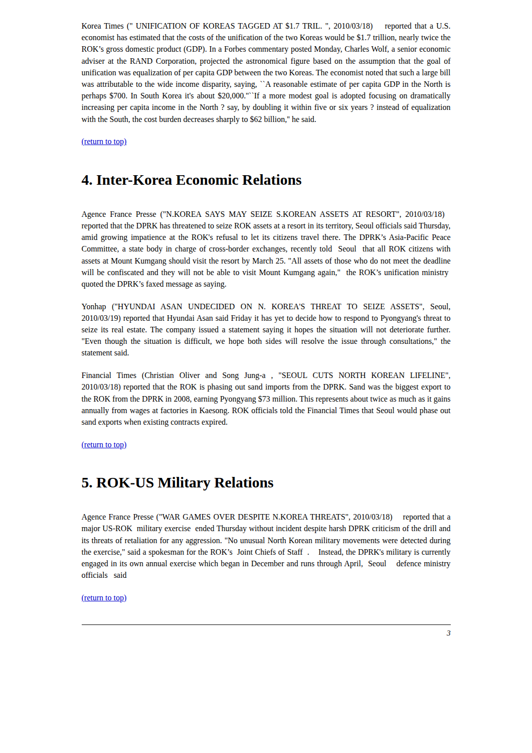Korea Times (" UNIFICATION OF KOREAS TAGGED AT $1.7 TRIL. ", 2010/03/18) reported that a U.S. economist has estimated that the costs of the unification of the two Koreas would be $1.7 trillion, nearly twice the ROK’s gross domestic product (GDP). In a Forbes commentary posted Monday, Charles Wolf, a senior economic adviser at the RAND Corporation, projected the astronomical figure based on the assumption that the goal of unification was equalization of per capita GDP between the two Koreas. The economist noted that such a large bill was attributable to the wide income disparity, saying, ``A reasonable estimate of per capita GDP in the North is perhaps $700. In South Korea it's about $20,000.''``If a more modest goal is adopted focusing on dramatically increasing per capita income in the North ? say, by doubling it within five or six years ? instead of equalization with the South, the cost burden decreases sharply to $62 billion,'' he said.
(return to top)
4. Inter-Korea Economic Relations
Agence France Presse ("N.KOREA SAYS MAY SEIZE S.KOREAN ASSETS AT RESORT", 2010/03/18) reported that the DPRK has threatened to seize ROK assets at a resort in its territory, Seoul officials said Thursday, amid growing impatience at the ROK's refusal to let its citizens travel there. The DPRK’s Asia-Pacific Peace Committee, a state body in charge of cross-border exchanges, recently told Seoul that all ROK citizens with assets at Mount Kumgang should visit the resort by March 25. "All assets of those who do not meet the deadline will be confiscated and they will not be able to visit Mount Kumgang again," the ROK’s unification ministry quoted the DPRK’s faxed message as saying.
Yonhap ("HYUNDAI ASAN UNDECIDED ON N. KOREA'S THREAT TO SEIZE ASSETS", Seoul, 2010/03/19) reported that Hyundai Asan said Friday it has yet to decide how to respond to Pyongyang's threat to seize its real estate. The company issued a statement saying it hopes the situation will not deteriorate further. "Even though the situation is difficult, we hope both sides will resolve the issue through consultations," the statement said.
Financial Times (Christian Oliver and Song Jung-a , "SEOUL CUTS NORTH KOREAN LIFELINE", 2010/03/18) reported that the ROK is phasing out sand imports from the DPRK. Sand was the biggest export to the ROK from the DPRK in 2008, earning Pyongyang $73 million. This represents about twice as much as it gains annually from wages at factories in Kaesong. ROK officials told the Financial Times that Seoul would phase out sand exports when existing contracts expired.
(return to top)
5. ROK-US Military Relations
Agence France Presse ("WAR GAMES OVER DESPITE N.KOREA THREATS", 2010/03/18) reported that a major US-ROK military exercise ended Thursday without incident despite harsh DPRK criticism of the drill and its threats of retaliation for any aggression. "No unusual North Korean military movements were detected during the exercise," said a spokesman for the ROK’s Joint Chiefs of Staff . Instead, the DPRK's military is currently engaged in its own annual exercise which began in December and runs through April, Seoul defence ministry officials said
(return to top)
3